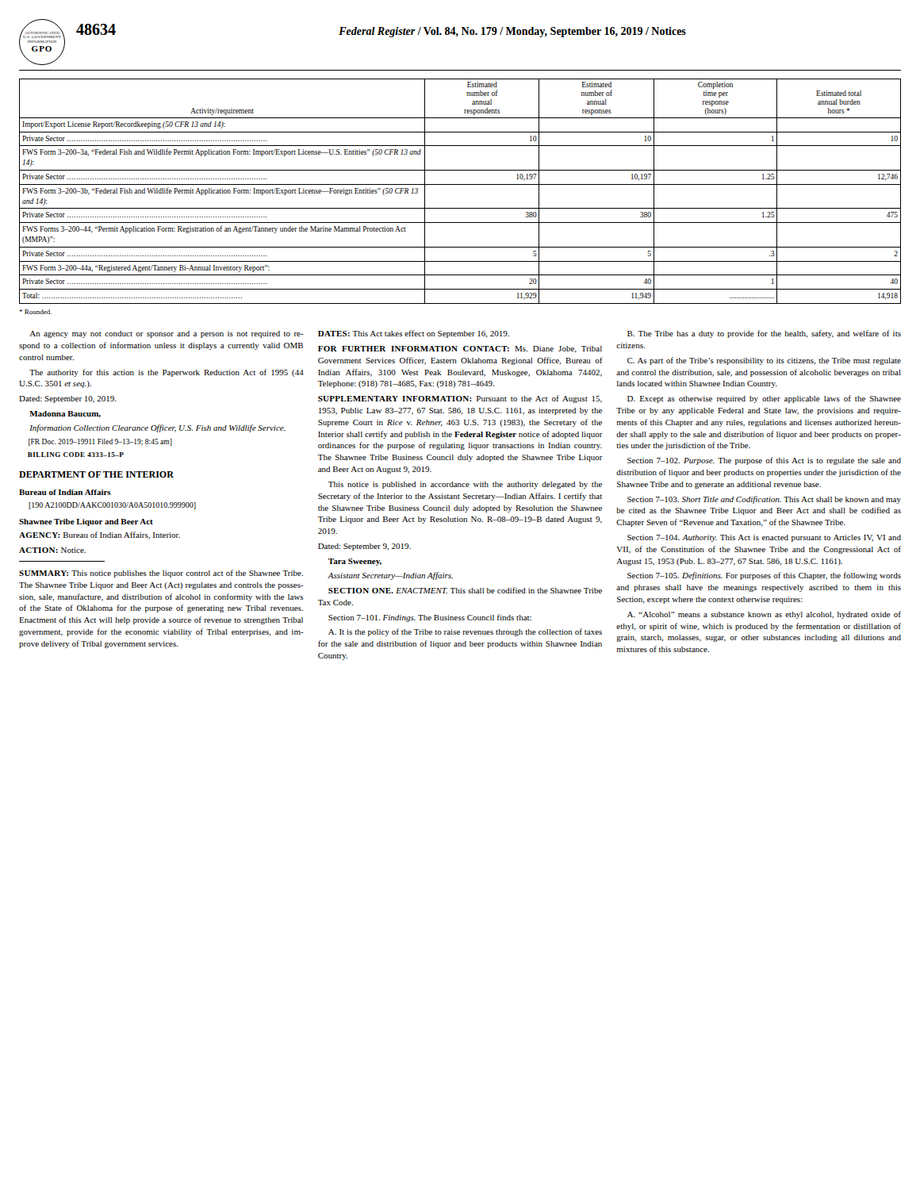AUTHENTICATED U.S. GOVERNMENT INFORMATION GPO
48634
Federal Register / Vol. 84, No. 179 / Monday, September 16, 2019 / Notices
| Activity/requirement | Estimated number of annual respondents | Estimated number of annual responses | Completion time per response (hours) | Estimated total annual burden hours * |
| --- | --- | --- | --- | --- |
| Import/Export License Report/Recordkeeping (50 CFR 13 and 14) : | | | | |
| Private Sector | 10 | 10 | 1 | 10 |
| FWS Form 3–200–3a, “Federal Fish and Wildlife Permit Application Form: Import/Export License—U.S. Entities” (50 CFR 13 and 14) : | | | | |
| Private Sector | 10,197 | 10,197 | 1.25 | 12,746 |
| FWS Form 3–200–3b, “Federal Fish and Wildlife Permit Application Form: Import/Export License—Foreign Entities” (50 CFR 13 and 14) : | | | | |
| Private Sector | 380 | 380 | 1.25 | 475 |
| FWS Forms 3–200–44, “Permit Application Form: Registration of an Agent/Tannery under the Marine Mammal Protection Act (MMPA)”: | | | | |
| Private Sector | 5 | 5 | .3 | 2 |
| FWS Form 3–200–44a, “Registered Agent/Tannery Bi-Annual Inventory Report”: | | | | |
| Private Sector | 20 | 40 | 1 | 40 |
| Total: | 11,929 | 11,949 | ........................ | 14,918 |
* Rounded.
An agency may not conduct or sponsor and a person is not required to respond to a collection of information unless it displays a currently valid OMB control number.
The authority for this action is the Paperwork Reduction Act of 1995 (44 U.S.C. 3501 et seq.).
Dated: September 10, 2019.
Madonna Baucum,
Information Collection Clearance Officer, U.S. Fish and Wildlife Service.
[FR Doc. 2019–19911 Filed 9–13–19; 8:45 am]
BILLING CODE 4333–15–P
DEPARTMENT OF THE INTERIOR
Bureau of Indian Affairs
[190 A2100DD/AAKC001030/A0A501010.999900]
Shawnee Tribe Liquor and Beer Act
AGENCY: Bureau of Indian Affairs, Interior.
ACTION: Notice.
SUMMARY: This notice publishes the liquor control act of the Shawnee Tribe. The Shawnee Tribe Liquor and Beer Act (Act) regulates and controls the possession, sale, manufacture, and distribution of alcohol in conformity with the laws of the State of Oklahoma for the purpose of generating new Tribal revenues. Enactment of this Act will help provide a source of revenue to strengthen Tribal government, provide for the economic viability of Tribal enterprises, and improve delivery of Tribal government services.
DATES: This Act takes effect on September 16, 2019.
FOR FURTHER INFORMATION CONTACT: Ms. Diane Jobe, Tribal Government Services Officer, Eastern Oklahoma Regional Office, Bureau of Indian Affairs, 3100 West Peak Boulevard, Muskogee, Oklahoma 74402, Telephone: (918) 781–4685, Fax: (918) 781–4649.
SUPPLEMENTARY INFORMATION: Pursuant to the Act of August 15, 1953, Public Law 83–277, 67 Stat. 586, 18 U.S.C. 1161, as interpreted by the Supreme Court in Rice v. Rehner, 463 U.S. 713 (1983), the Secretary of the Interior shall certify and publish in the Federal Register notice of adopted liquor ordinances for the purpose of regulating liquor transactions in Indian country. The Shawnee Tribe Business Council duly adopted the Shawnee Tribe Liquor and Beer Act on August 9, 2019.
This notice is published in accordance with the authority delegated by the Secretary of the Interior to the Assistant Secretary—Indian Affairs. I certify that the Shawnee Tribe Business Council duly adopted by Resolution the Shawnee Tribe Liquor and Beer Act by Resolution No. R–08–09–19–B dated August 9, 2019.
Dated: September 9, 2019.
Tara Sweeney,
Assistant Secretary—Indian Affairs.
SECTION ONE. ENACTMENT. This shall be codified in the Shawnee Tribe Tax Code.
Section 7–101. Findings. The Business Council finds that:
A. It is the policy of the Tribe to raise revenues through the collection of taxes for the sale and distribution of liquor and beer products within Shawnee Indian Country.
B. The Tribe has a duty to provide for the health, safety, and welfare of its citizens.
C. As part of the Tribe’s responsibility to its citizens, the Tribe must regulate and control the distribution, sale, and possession of alcoholic beverages on tribal lands located within Shawnee Indian Country.
D. Except as otherwise required by other applicable laws of the Shawnee Tribe or by any applicable Federal and State law, the provisions and requirements of this Chapter and any rules, regulations and licenses authorized hereunder shall apply to the sale and distribution of liquor and beer products on properties under the jurisdiction of the Tribe.
Section 7–102. Purpose. The purpose of this Act is to regulate the sale and distribution of liquor and beer products on properties under the jurisdiction of the Shawnee Tribe and to generate an additional revenue base.
Section 7–103. Short Title and Codification. This Act shall be known and may be cited as the Shawnee Tribe Liquor and Beer Act and shall be codified as Chapter Seven of “Revenue and Taxation,” of the Shawnee Tribe.
Section 7–104. Authority. This Act is enacted pursuant to Articles IV, VI and VII, of the Constitution of the Shawnee Tribe and the Congressional Act of August 15, 1953 (Pub. L. 83–277, 67 Stat. 586, 18 U.S.C. 1161).
Section 7–105. Definitions. For purposes of this Chapter, the following words and phrases shall have the meanings respectively ascribed to them in this Section, except where the context otherwise requires:
A. “Alcohol” means a substance known as ethyl alcohol, hydrated oxide of ethyl, or spirit of wine, which is produced by the fermentation or distillation of grain, starch, molasses, sugar, or other substances including all dilutions and mixtures of this substance.